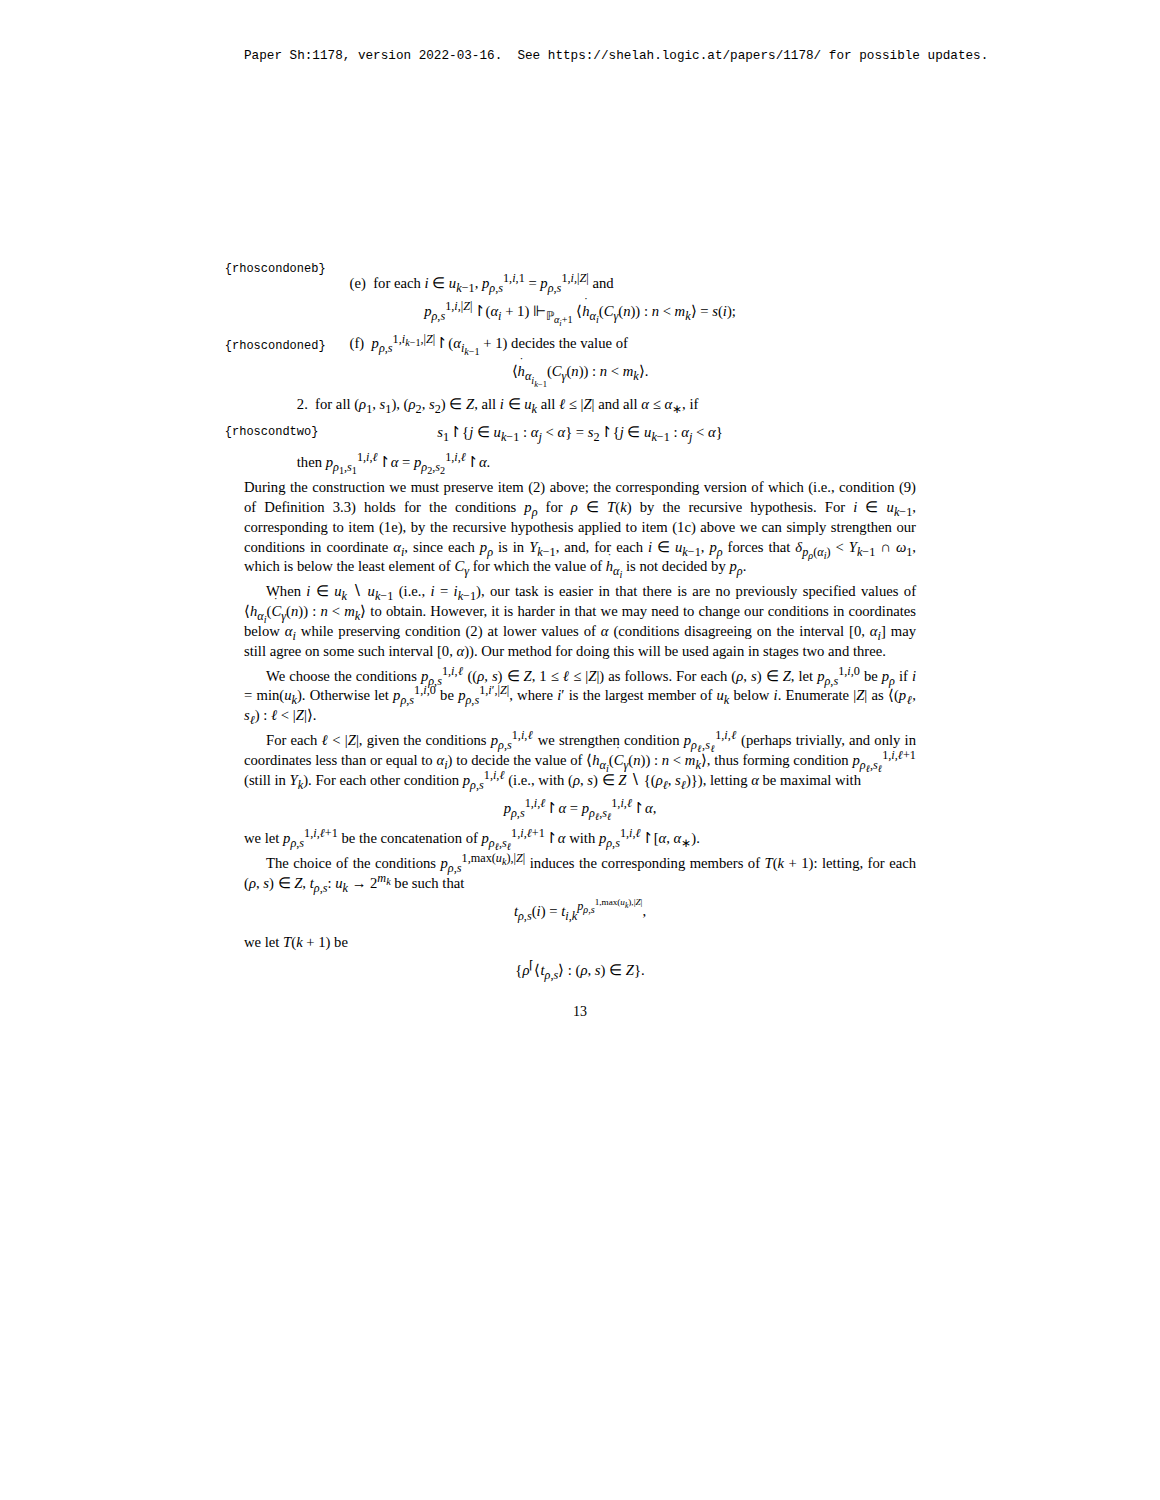Paper Sh:1178, version 2022-03-16. See https://shelah.logic.at/papers/1178/ for possible updates.
{rhoscondoneb}
(e) for each i ∈ uk−1, pρ,s1,i,1 = pρ,s1,i,|Z| and
pρ,s1,i,|Z|↾(αi + 1) ⊩ℙαi+1 ⟨hαi(Cγ(n)) : n < mk⟩ = s(i);
{rhoscondoned}
(f) pρ,s1,ik−1,|Z|↾(αik−1 + 1) decides the value of
⟨hαik−1(Cγ(n)) : n < mk⟩.
{rhoscondtwo}
2. for all (ρ1, s1), (ρ2, s2) ∈ Z, all i ∈ uk all ℓ ≤ |Z| and all α ≤ α∗, if
s1↾{j ∈ uk−1 : αj < α} = s2↾{j ∈ uk−1 : αj < α}
then pρ1,s11,i,ℓ↾α = pρ2,s21,i,ℓ↾α.
During the construction we must preserve item (2) above; the corresponding version of which (i.e., condition (9) of Definition 3.3) holds for the conditions pρ for ρ ∈ T(k) by the recursive hypothesis. For i ∈ uk−1, corresponding to item (1e), by the recursive hypothesis applied to item (1c) above we can simply strengthen our conditions in coordinate αi, since each pρ is in Yk−1, and, for each i ∈ uk−1, pρ forces that δpρ(αi) < Yk−1 ∩ ω1, which is below the least element of Cγ for which the value of hαi is not decided by pρ.
When i ∈ uk ∖ uk−1 (i.e., i = ik−1), our task is easier in that there is are no previously specified values of ⟨hαi(Cγ(n)) : n < mk⟩ to obtain. However, it is harder in that we may need to change our conditions in coordinates below αi while preserving condition (2) at lower values of α (conditions disagreeing on the interval [0, αi] may still agree on some such interval [0, α)). Our method for doing this will be used again in stages two and three.
We choose the conditions pρ,s1,i,ℓ ((ρ, s) ∈ Z, 1 ≤ ℓ ≤ |Z|) as follows. For each (ρ, s) ∈ Z, let pρ,s1,i,0 be pρ if i = min(uk). Otherwise let pρ,s1,i,0 be pρ,s1,i′,|Z|, where i′ is the largest member of uk below i. Enumerate |Z| as ⟨(pℓ, sℓ) : ℓ < |Z|⟩.
For each ℓ < |Z|, given the conditions pρ,s1,i,ℓ we strengthen condition pρℓ,sℓ1,i,ℓ (perhaps trivially, and only in coordinates less than or equal to αi) to decide the value of ⟨hαi(Cγ(n)) : n < mk⟩, thus forming condition pρℓ,sℓ1,i,ℓ+1 (still in Yk). For each other condition pρ,s1,i,ℓ (i.e., with (ρ, s) ∈ Z ∖ {(ρℓ, sℓ)}), letting α be maximal with
pρ,s1,i,ℓ↾α = pρℓ,sℓ1,i,ℓ↾α,
we let pρ,s1,i,ℓ+1 be the concatenation of pρℓ,sℓ1,i,ℓ+1↾α with pρ,s1,i,ℓ↾[α, α∗).
The choice of the conditions pρ,s1,max(uk),|Z| induces the corresponding members of T(k + 1): letting, for each (ρ, s) ∈ Z, tρ,s: uk → 2mk be such that
tρ,s(i) = ti,kpρ,s1,max(uk),|Z|,
we let T(k + 1) be
{ρ⌈⟨tρ,s⟩ : (ρ, s) ∈ Z}.
13